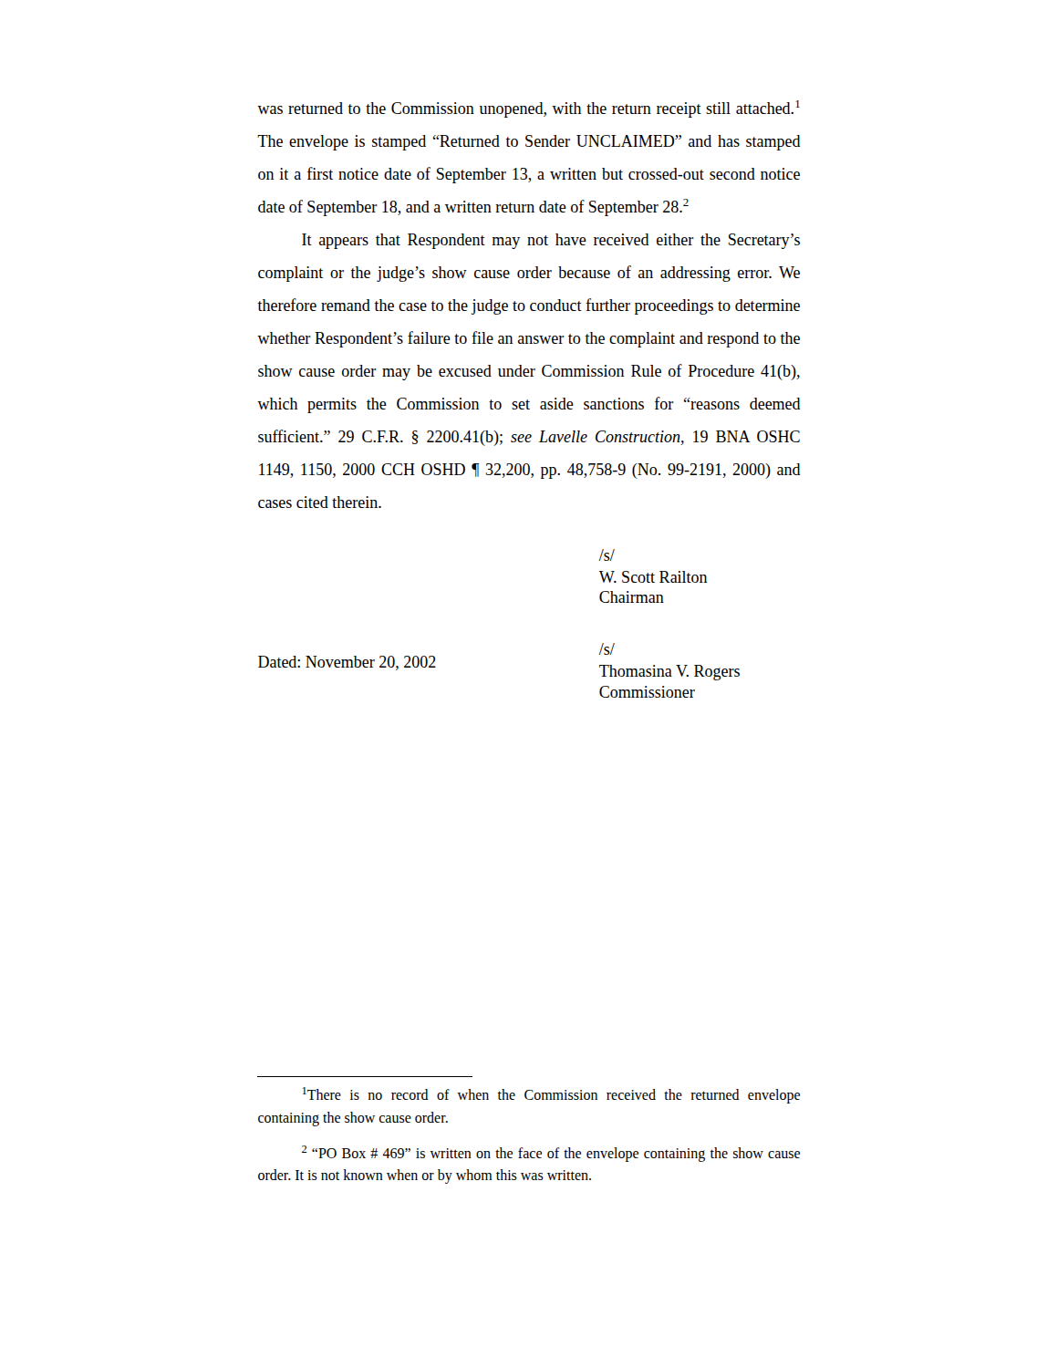was returned to the Commission unopened, with the return receipt still attached.1 The envelope is stamped “Returned to Sender UNCLAIMED” and has stamped on it a first notice date of September 13, a written but crossed-out second notice date of September 18, and a written return date of September 28.2
It appears that Respondent may not have received either the Secretary’s complaint or the judge’s show cause order because of an addressing error. We therefore remand the case to the judge to conduct further proceedings to determine whether Respondent’s failure to file an answer to the complaint and respond to the show cause order may be excused under Commission Rule of Procedure 41(b), which permits the Commission to set aside sanctions for “reasons deemed sufficient.” 29 C.F.R. § 2200.41(b); see Lavelle Construction, 19 BNA OSHC 1149, 1150, 2000 CCH OSHD ¶ 32,200, pp. 48,758-9 (No. 99-2191, 2000) and cases cited therein.
/s/
W. Scott Railton
Chairman
/s/
Thomasina V. Rogers
Commissioner
Dated: November 20, 2002
1 There is no record of when the Commission received the returned envelope containing the show cause order.
2 “PO Box # 469” is written on the face of the envelope containing the show cause order. It is not known when or by whom this was written.